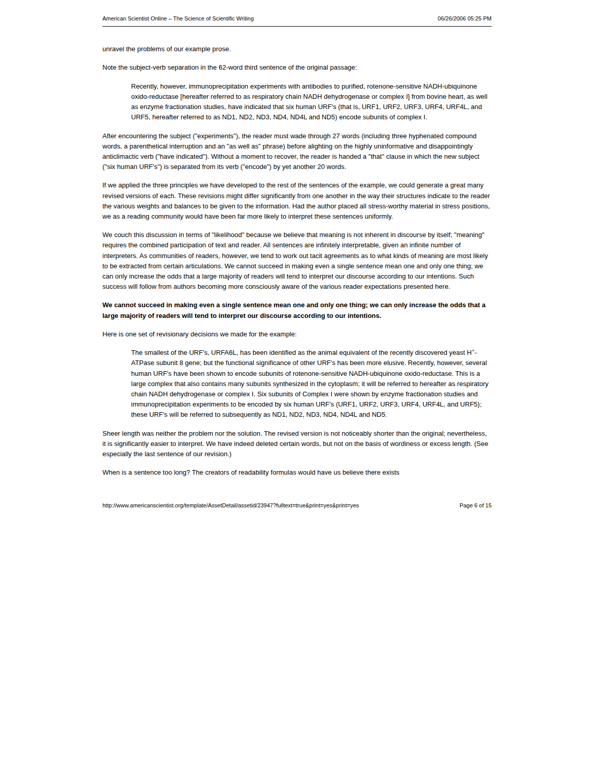American Scientist Online – The Science of Scientific Writing 06/26/2006 05:25 PM
unravel the problems of our example prose.
Note the subject-verb separation in the 62-word third sentence of the original passage:
Recently, however, immunoprecipitation experiments with antibodies to purified, rotenone-sensitive NADH-ubiquinone oxido-reductase [hereafter referred to as respiratory chain NADH dehydrogenase or complex I] from bovine heart, as well as enzyme fractionation studies, have indicated that six human URF's (that is, URF1, URF2, URF3, URF4, URF4L, and URF5, hereafter referred to as ND1, ND2, ND3, ND4, ND4L and ND5) encode subunits of complex I.
After encountering the subject ("experiments"), the reader must wade through 27 words (including three hyphenated compound words, a parenthetical interruption and an "as well as" phrase) before alighting on the highly uninformative and disappointingly anticlimactic verb ("have indicated"). Without a moment to recover, the reader is handed a "that" clause in which the new subject ("six human URF's") is separated from its verb ("encode") by yet another 20 words.
If we applied the three principles we have developed to the rest of the sentences of the example, we could generate a great many revised versions of each. These revisions might differ significantly from one another in the way their structures indicate to the reader the various weights and balances to be given to the information. Had the author placed all stress-worthy material in stress positions, we as a reading community would have been far more likely to interpret these sentences uniformly.
We couch this discussion in terms of "likelihood" because we believe that meaning is not inherent in discourse by itself; "meaning" requires the combined participation of text and reader. All sentences are infinitely interpretable, given an infinite number of interpreters. As communities of readers, however, we tend to work out tacit agreements as to what kinds of meaning are most likely to be extracted from certain articulations. We cannot succeed in making even a single sentence mean one and only one thing; we can only increase the odds that a large majority of readers will tend to interpret our discourse according to our intentions. Such success will follow from authors becoming more consciously aware of the various reader expectations presented here.
We cannot succeed in making even a single sentence mean one and only one thing; we can only increase the odds that a large majority of readers will tend to interpret our discourse according to our intentions.
Here is one set of revisionary decisions we made for the example:
The smallest of the URF's, URFA6L, has been identified as the animal equivalent of the recently discovered yeast H+-ATPase subunit 8 gene; but the functional significance of other URF's has been more elusive. Recently, however, several human URF's have been shown to encode subunits of rotenone-sensitive NADH-ubiquinone oxido-reductase. This is a large complex that also contains many subunits synthesized in the cytoplasm; it will be referred to hereafter as respiratory chain NADH dehydrogenase or complex I. Six subunits of Complex I were shown by enzyme fractionation studies and immunoprecipitation experiments to be encoded by six human URF's (URF1, URF2, URF3, URF4, URF4L, and URF5); these URF's will be referred to subsequently as ND1, ND2, ND3, ND4, ND4L and ND5.
Sheer length was neither the problem nor the solution. The revised version is not noticeably shorter than the original; nevertheless, it is significantly easier to interpret. We have indeed deleted certain words, but not on the basis of wordiness or excess length. (See especially the last sentence of our revision.)
When is a sentence too long? The creators of readability formulas would have us believe there exists
http://www.americanscientist.org/template/AssetDetail/assetid/23947?fulltext=true&print=yes&print=yes Page 6 of 15